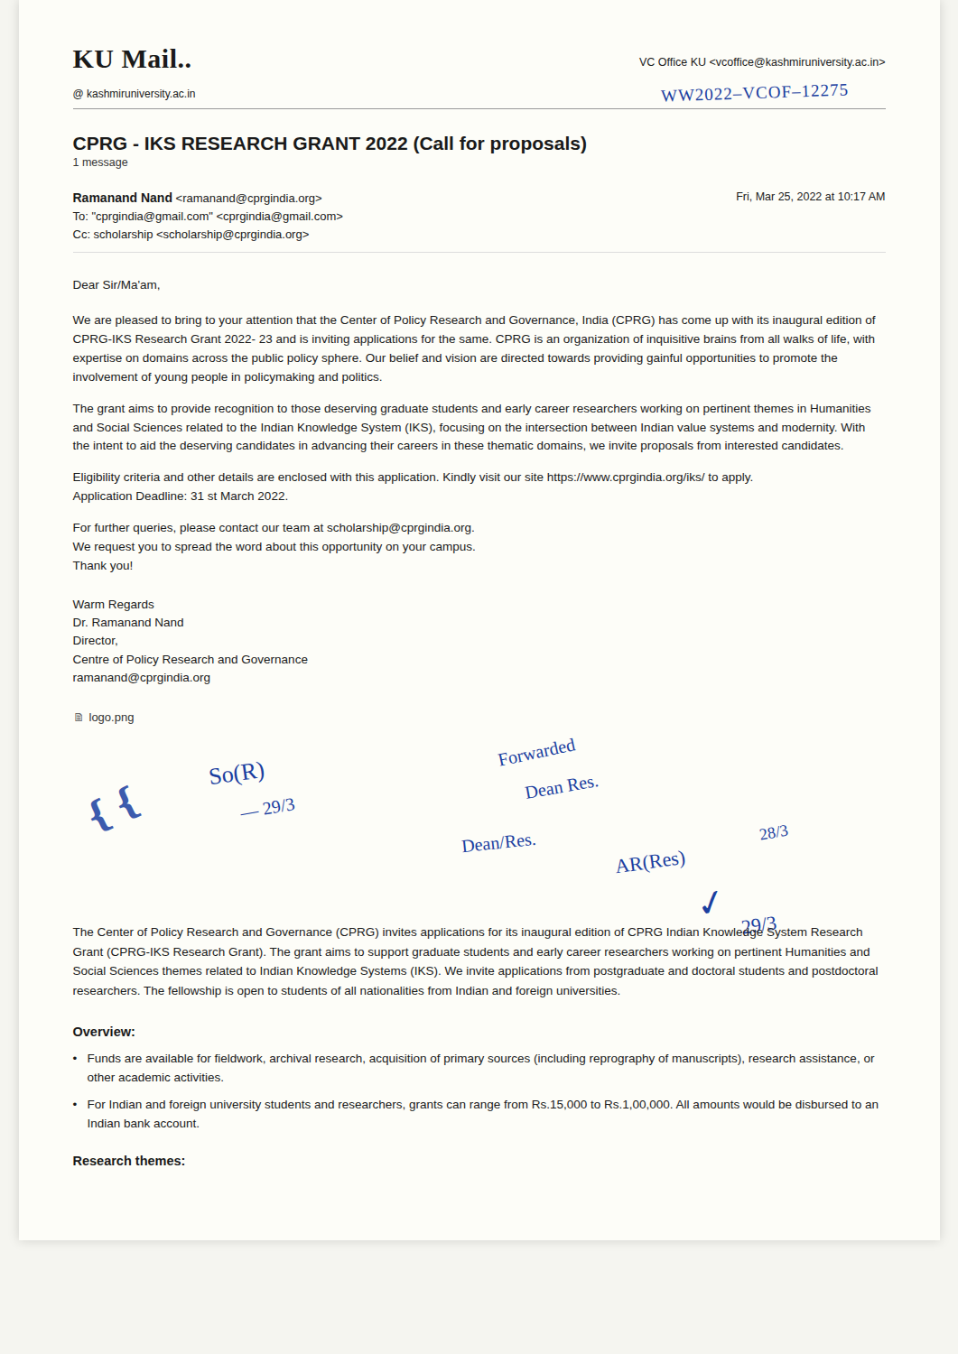KU Mail..
@ kashmiruniversity.ac.in
VC Office KU <vcoffice@kashmiruniversity.ac.in>
WW2022–VCOF–12275
CPRG - IKS RESEARCH GRANT 2022 (Call for proposals)
1 message
Ramanand Nand <ramanand@cprgindia.org>
To: "cprgindia@gmail.com" <cprgindia@gmail.com>
Cc: scholarship <scholarship@cprgindia.org> Fri, Mar 25, 2022 at 10:17 AM
Dear Sir/Ma'am,
We are pleased to bring to your attention that the Center of Policy Research and Governance, India (CPRG) has come up with its inaugural edition of CPRG-IKS Research Grant 2022- 23 and is inviting applications for the same. CPRG is an organization of inquisitive brains from all walks of life, with expertise on domains across the public policy sphere. Our belief and vision are directed towards providing gainful opportunities to promote the involvement of young people in policymaking and politics.
The grant aims to provide recognition to those deserving graduate students and early career researchers working on pertinent themes in Humanities and Social Sciences related to the Indian Knowledge System (IKS), focusing on the intersection between Indian value systems and modernity. With the intent to aid the deserving candidates in advancing their careers in these thematic domains, we invite proposals from interested candidates.
Eligibility criteria and other details are enclosed with this application. Kindly visit our site https://www.cprgindia.org/iks/ to apply.
Application Deadline: 31 st March 2022.
For further queries, please contact our team at scholarship@cprgindia.org.
We request you to spread the word about this opportunity on your campus.
Thank you!
Warm Regards
Dr. Ramanand Nand
Director,
Centre of Policy Research and Governance
ramanand@cprgindia.org
logo.png
❴❴ So(R) — 29/3 Forwarded Dean Res. Dean/Res. AR(Res) 28/3 ✓ 29/3
The Center of Policy Research and Governance (CPRG) invites applications for its inaugural edition of CPRG Indian Knowledge System Research Grant (CPRG-IKS Research Grant). The grant aims to support graduate students and early career researchers working on pertinent Humanities and Social Sciences themes related to Indian Knowledge Systems (IKS). We invite applications from postgraduate and doctoral students and postdoctoral researchers. The fellowship is open to students of all nationalities from Indian and foreign universities.
Overview:
Funds are available for fieldwork, archival research, acquisition of primary sources (including reprography of manuscripts), research assistance, or other academic activities.
For Indian and foreign university students and researchers, grants can range from Rs.15,000 to Rs.1,00,000. All amounts would be disbursed to an Indian bank account.
Research themes: